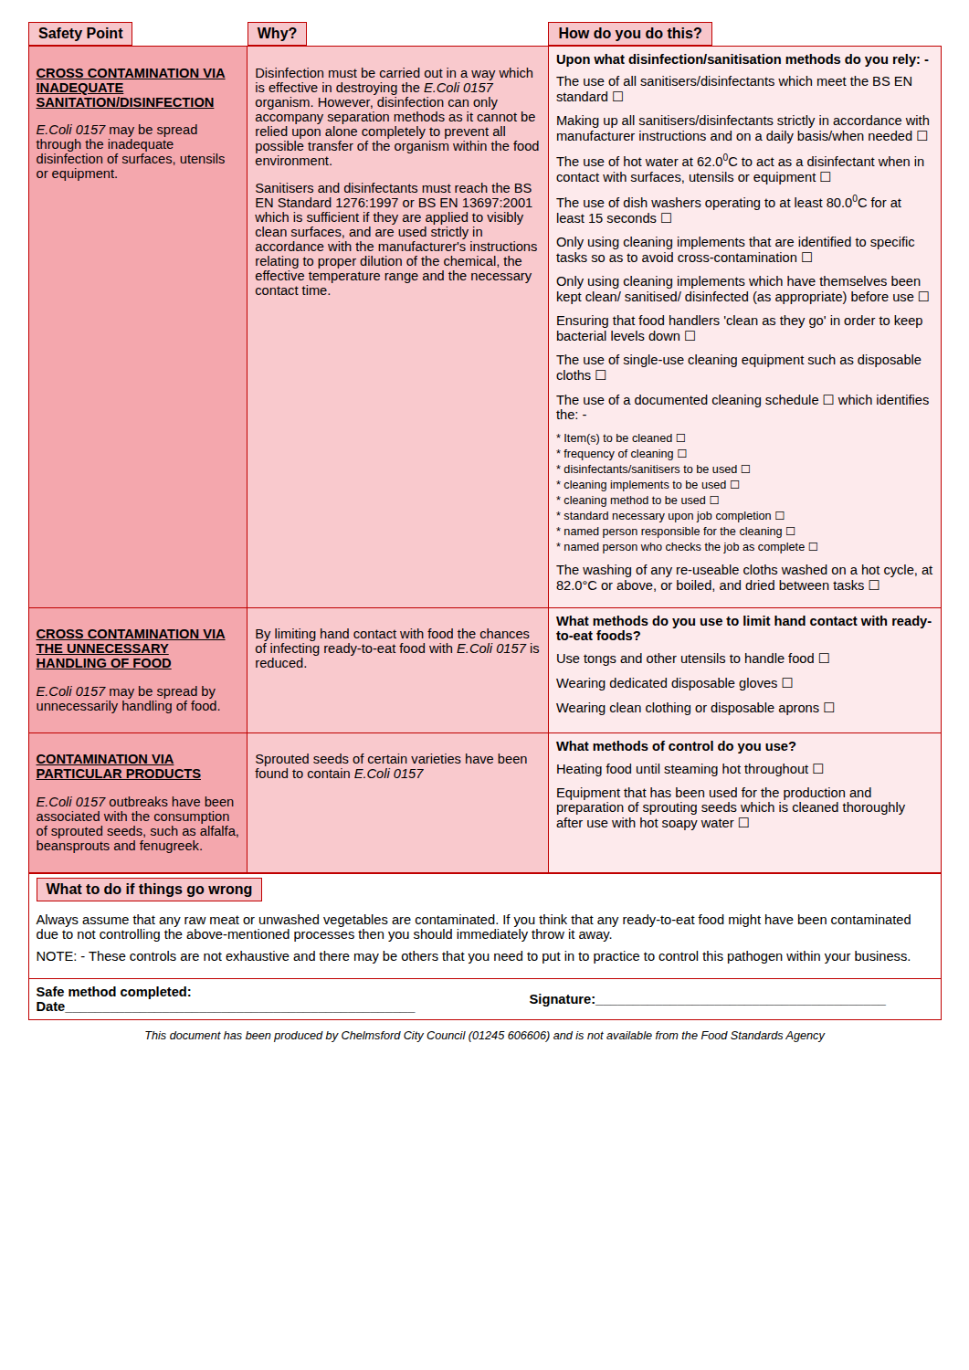| Safety Point | Why? | How do you do this? |
| Cross contamination via inadequate sanitation/disinfection E.Coli 0157 may be spread through the inadequate disinfection of surfaces, utensils or equipment. | Disinfection must be carried out in a way which is effective in destroying the E.Coli 0157 organism. However, disinfection can only accompany separation methods as it cannot be relied upon alone completely to prevent all possible transfer of the organism within the food environment. Sanitisers and disinfectants must reach the BS EN Standard 1276:1997 or BS EN 13697:2001 which is sufficient if they are applied to visibly clean surfaces, and are used strictly in accordance with the manufacturer's instructions relating to proper dilution of the chemical, the effective temperature range and the necessary contact time. | Upon what disinfection/sanitisation methods do you rely: - The use of all sanitisers/disinfectants which meet the BS EN standard ☐ Making up all sanitisers/disinfectants strictly in accordance with manufacturer instructions and on a daily basis/when needed ☐ The use of hot water at 62.0 0 C to act as a disinfectant when in contact with surfaces, utensils or equipment ☐ The use of dish washers operating to at least 80.0 0 C for at least 15 seconds ☐ Only using cleaning implements that are identified to specific tasks so as to avoid cross-contamination ☐ Only using cleaning implements which have themselves been kept clean/ sanitised/ disinfected (as appropriate) before use ☐ Ensuring that food handlers 'clean as they go' in order to keep bacterial levels down ☐ The use of single-use cleaning equipment such as disposable cloths ☐ The use of a documented cleaning schedule ☐ which identifies the: - * Item(s) to be cleaned ☐ * frequency of cleaning ☐ * disinfectants/sanitisers to be used ☐ * cleaning implements to be used ☐ * cleaning method to be used ☐ * standard necessary upon job completion ☐ * named person responsible for the cleaning ☐ * named person who checks the job as complete ☐ The washing of any re-useable cloths washed on a hot cycle, at 82.0°C or above, or boiled, and dried between tasks ☐ |
| Cross contamination via the unnecessary handling of food E.Coli 0157 may be spread by unnecessarily handling of food. | By limiting hand contact with food the chances of infecting ready-to-eat food with E.Coli 0157 is reduced. | What methods do you use to limit hand contact with ready-to-eat foods? Use tongs and other utensils to handle food ☐ Wearing dedicated disposable gloves ☐ Wearing clean clothing or disposable aprons ☐ |
| Contamination via particular products E.Coli 0157 outbreaks have been associated with the consumption of sprouted seeds, such as alfalfa, beansprouts and fenugreek. | Sprouted seeds of certain varieties have been found to contain E.Coli 0157 | What methods of control do you use? Heating food until steaming hot throughout ☐ Equipment that has been used for the production and preparation of sprouting seeds which is cleaned thoroughly after use with hot soapy water ☐ |
What to do if things go wrong
Always assume that any raw meat or unwashed vegetables are contaminated. If you think that any ready-to-eat food might have been contaminated due to not controlling the above-mentioned processes then you should immediately throw it away.
NOTE: - These controls are not exhaustive and there may be others that you need to put in to practice to control this pathogen within your business.
| Safe method completed: Date_______________________________________________ | Signature:_______________________________________ |
This document has been produced by Chelmsford City Council (01245 606606) and is not available from the Food Standards Agency